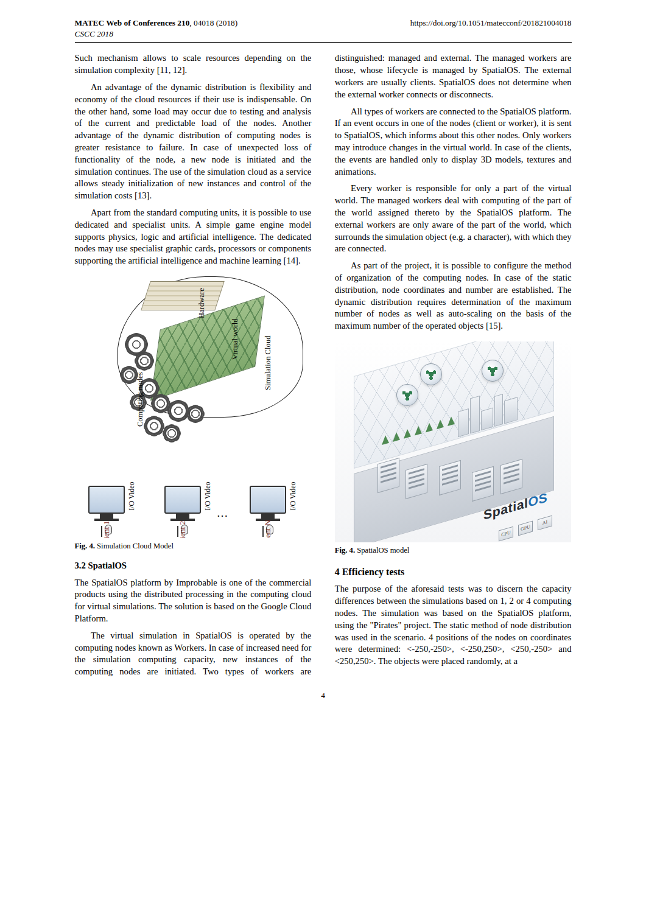MATEC Web of Conferences 210, 04018 (2018)
CSCC 2018
https://doi.org/10.1051/matecconf/201821004018
Such mechanism allows to scale resources depending on the simulation complexity [11, 12].
An advantage of the dynamic distribution is flexibility and economy of the cloud resources if their use is indispensable. On the other hand, some load may occur due to testing and analysis of the current and predictable load of the nodes. Another advantage of the dynamic distribution of computing nodes is greater resistance to failure. In case of unexpected loss of functionality of the node, a new node is initiated and the simulation continues. The use of the simulation cloud as a service allows steady initialization of new instances and control of the simulation costs [13].
Apart from the standard computing units, it is possible to use dedicated and specialist units. A simple game engine model supports physics, logic and artificial intelligence. The dedicated nodes may use specialist graphic cards, processors or components supporting the artificial intelligence and machine learning [14].
Hardware
Virtual world
Simulation Cloud
Computing nodes
I/O Video
Client 1
I/O Video
Client 2
I/O Video
Client N
…
Fig. 4. Simulation Cloud Model
3.2 SpatialOS
The SpatialOS platform by Improbable is one of the commercial products using the distributed processing in the computing cloud for virtual simulations. The solution is based on the Google Cloud Platform.
The virtual simulation in SpatialOS is operated by the computing nodes known as Workers. In case of increased need for the simulation computing capacity, new instances of the computing nodes are initiated. Two types of workers are distinguished: managed and external. The managed workers are those, whose lifecycle is managed by SpatialOS. The external workers are usually clients. SpatialOS does not determine when the external worker connects or disconnects.
All types of workers are connected to the SpatialOS platform. If an event occurs in one of the nodes (client or worker), it is sent to SpatialOS, which informs about this other nodes. Only workers may introduce changes in the virtual world. In case of the clients, the events are handled only to display 3D models, textures and animations.
Every worker is responsible for only a part of the virtual world. The managed workers deal with computing of the part of the world assigned thereto by the SpatialOS platform. The external workers are only aware of the part of the world, which surrounds the simulation object (e.g. a character), with which they are connected.
As part of the project, it is possible to configure the method of organization of the computing nodes. In case of the static distribution, node coordinates and number are established. The dynamic distribution requires determination of the maximum number of nodes as well as auto-scaling on the basis of the maximum number of the operated objects [15].
SpatialOS
CPU
GPU
AI
Fig. 4. SpatialOS model
4 Efficiency tests
The purpose of the aforesaid tests was to discern the capacity differences between the simulations based on 1, 2 or 4 computing nodes. The simulation was based on the SpatialOS platform, using the "Pirates" project. The static method of node distribution was used in the scenario. 4 positions of the nodes on coordinates were determined: <-250,-250>, <-250,250>, <250,-250> and <250,250>. The objects were placed randomly, at a
4